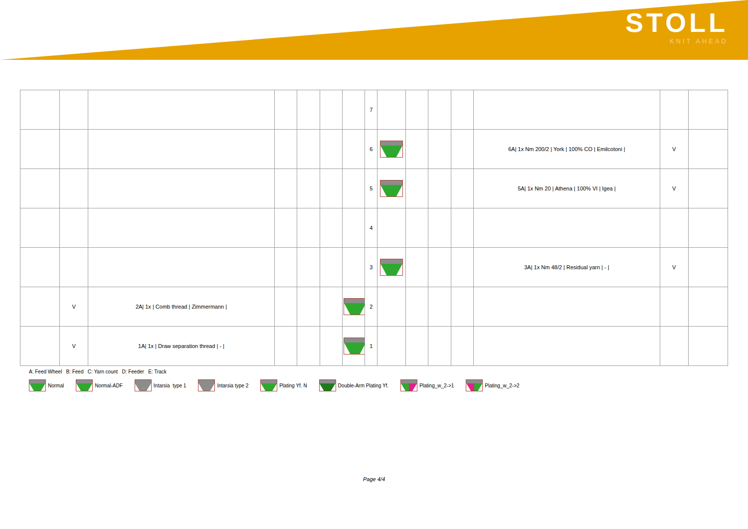STOLL
KNIT AHEAD
| | | | | | | | 7 | | | | | | | |
| | | | | | | | 6 | | | | | 6A/ 1x Nm 200/2 / York / 100% CO / Emilcotoni / | V | |
| | | | | | | | 5 | | | | | 5A/ 1x Nm 20 / Athena / 100% VI / Igea / | V | |
| | | | | | | | 4 | | | | | | | |
| | | | | | | | 3 | | | | | 3A/ 1x Nm 48/2 / Residual yarn / - / | V | |
| | V | 2A/ 1x / Comb thread / Zimmermann / | | | | | 2 | | | | | | | |
| | V | 1A/ 1x / Draw separation thread / - / | | | | | 1 | | | | | | | |
A: Feed Wheel B: Feed C: Yarn count D: Feeder E: Track
Normal
Normal-ADF
↔
Intarsia type 1
↔
Intarsia type 2
Plating Yf. N
Double-Arm Plating Yf.
Plating_w_2->1
Plating_w_2->2
Page 4/4